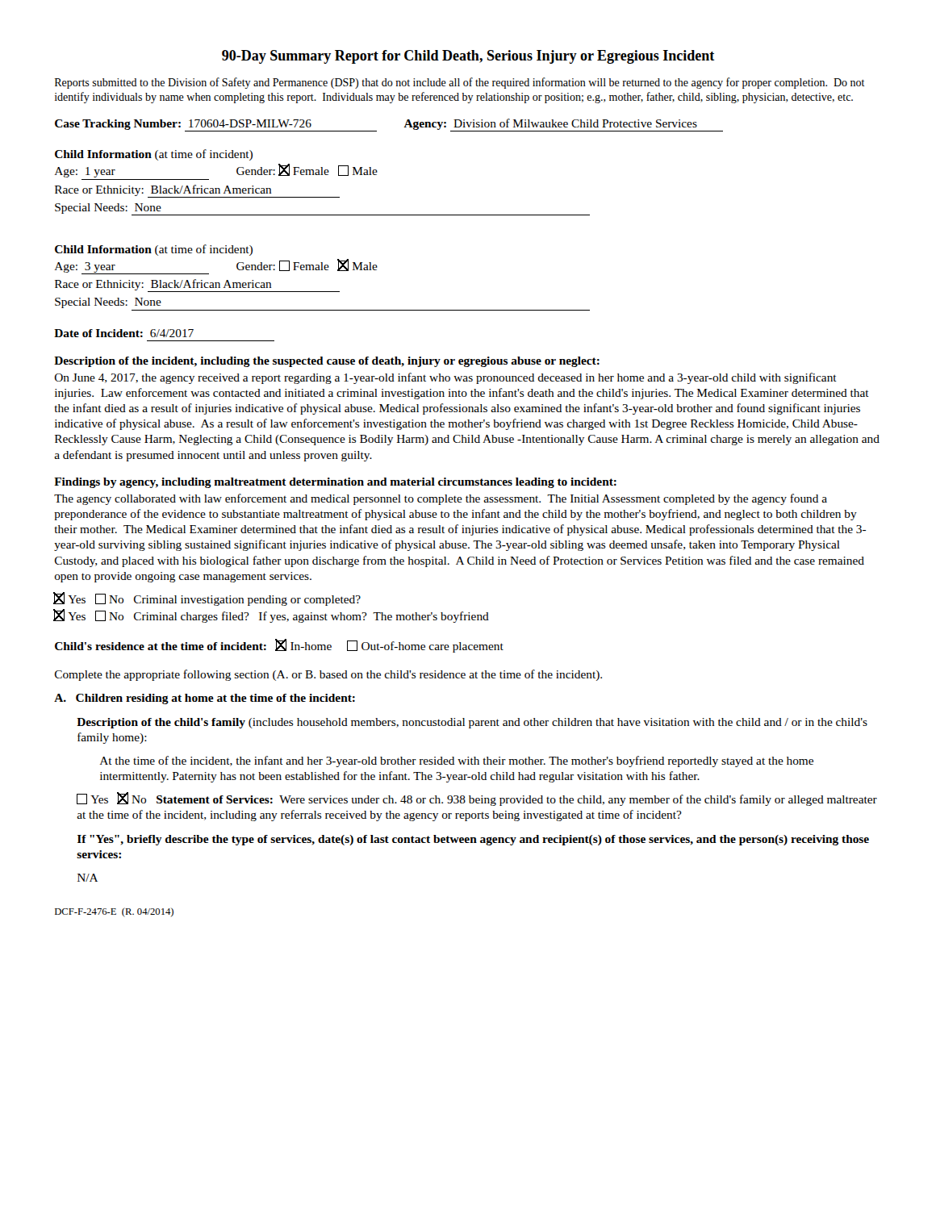90-Day Summary Report for Child Death, Serious Injury or Egregious Incident
Reports submitted to the Division of Safety and Permanence (DSP) that do not include all of the required information will be returned to the agency for proper completion. Do not identify individuals by name when completing this report. Individuals may be referenced by relationship or position; e.g., mother, father, child, sibling, physician, detective, etc.
Case Tracking Number: 170604-DSP-MILW-726 Agency: Division of Milwaukee Child Protective Services
Child Information (at time of incident)
Age: 1 year Gender: Female Male
Race or Ethnicity: Black/African American
Special Needs: None
Child Information (at time of incident)
Age: 3 year Gender: Female Male
Race or Ethnicity: Black/African American
Special Needs: None
Date of Incident: 6/4/2017
Description of the incident, including the suspected cause of death, injury or egregious abuse or neglect:
On June 4, 2017, the agency received a report regarding a 1-year-old infant who was pronounced deceased in her home and a 3-year-old child with significant injuries. Law enforcement was contacted and initiated a criminal investigation into the infant's death and the child's injuries. The Medical Examiner determined that the infant died as a result of injuries indicative of physical abuse. Medical professionals also examined the infant's 3-year-old brother and found significant injuries indicative of physical abuse. As a result of law enforcement's investigation the mother's boyfriend was charged with 1st Degree Reckless Homicide, Child Abuse-Recklessly Cause Harm, Neglecting a Child (Consequence is Bodily Harm) and Child Abuse -Intentionally Cause Harm. A criminal charge is merely an allegation and a defendant is presumed innocent until and unless proven guilty.
Findings by agency, including maltreatment determination and material circumstances leading to incident:
The agency collaborated with law enforcement and medical personnel to complete the assessment. The Initial Assessment completed by the agency found a preponderance of the evidence to substantiate maltreatment of physical abuse to the infant and the child by the mother's boyfriend, and neglect to both children by their mother. The Medical Examiner determined that the infant died as a result of injuries indicative of physical abuse. Medical professionals determined that the 3-year-old surviving sibling sustained significant injuries indicative of physical abuse. The 3-year-old sibling was deemed unsafe, taken into Temporary Physical Custody, and placed with his biological father upon discharge from the hospital. A Child in Need of Protection or Services Petition was filed and the case remained open to provide ongoing case management services.
Yes No Criminal investigation pending or completed?
Yes No Criminal charges filed? If yes, against whom? The mother's boyfriend
Child's residence at the time of incident: In-home Out-of-home care placement
Complete the appropriate following section (A. or B. based on the child's residence at the time of the incident).
A. Children residing at home at the time of the incident:
Description of the child's family (includes household members, noncustodial parent and other children that have visitation with the child and / or in the child's family home):
At the time of the incident, the infant and her 3-year-old brother resided with their mother. The mother's boyfriend reportedly stayed at the home intermittently. Paternity has not been established for the infant. The 3-year-old child had regular visitation with his father.
Yes No Statement of Services: Were services under ch. 48 or ch. 938 being provided to the child, any member of the child's family or alleged maltreater at the time of the incident, including any referrals received by the agency or reports being investigated at time of incident?
If "Yes", briefly describe the type of services, date(s) of last contact between agency and recipient(s) of those services, and the person(s) receiving those services:
N/A
DCF-F-2476-E (R. 04/2014)